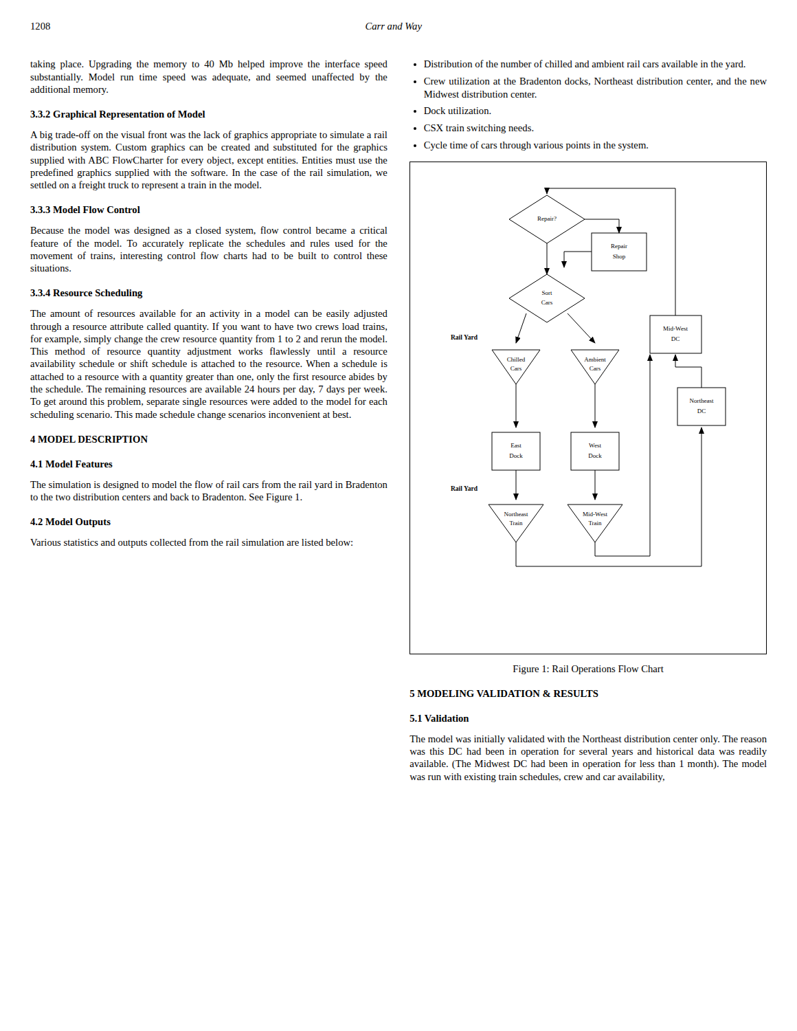1208 Carr and Way
taking place. Upgrading the memory to 40 Mb helped improve the interface speed substantially. Model run time speed was adequate, and seemed unaffected by the additional memory.
3.3.2 Graphical Representation of Model
A big trade-off on the visual front was the lack of graphics appropriate to simulate a rail distribution system. Custom graphics can be created and substituted for the graphics supplied with ABC FlowCharter for every object, except entities. Entities must use the predefined graphics supplied with the software. In the case of the rail simulation, we settled on a freight truck to represent a train in the model.
3.3.3 Model Flow Control
Because the model was designed as a closed system, flow control became a critical feature of the model. To accurately replicate the schedules and rules used for the movement of trains, interesting control flow charts had to be built to control these situations.
3.3.4 Resource Scheduling
The amount of resources available for an activity in a model can be easily adjusted through a resource attribute called quantity. If you want to have two crews load trains, for example, simply change the crew resource quantity from 1 to 2 and rerun the model. This method of resource quantity adjustment works flawlessly until a resource availability schedule or shift schedule is attached to the resource. When a schedule is attached to a resource with a quantity greater than one, only the first resource abides by the schedule. The remaining resources are available 24 hours per day, 7 days per week. To get around this problem, separate single resources were added to the model for each scheduling scenario. This made schedule change scenarios inconvenient at best.
4 MODEL DESCRIPTION
4.1 Model Features
The simulation is designed to model the flow of rail cars from the rail yard in Bradenton to the two distribution centers and back to Bradenton. See Figure 1.
4.2 Model Outputs
Various statistics and outputs collected from the rail simulation are listed below:
Distribution of the number of chilled and ambient rail cars available in the yard.
Crew utilization at the Bradenton docks, Northeast distribution center, and the new Midwest distribution center.
Dock utilization.
CSX train switching needs.
Cycle time of cars through various points in the system.
Repair? Repair Shop Sort Cars Mid-West DC Northeast DC Chilled Cars Ambient Cars East Dock West Dock Northeast Train Mid-West Train Rail Yard Rail Yard
Figure 1: Rail Operations Flow Chart
5 MODELING VALIDATION & RESULTS
5.1 Validation
The model was initially validated with the Northeast distribution center only. The reason was this DC had been in operation for several years and historical data was readily available. (The Midwest DC had been in operation for less than 1 month). The model was run with existing train schedules, crew and car availability,